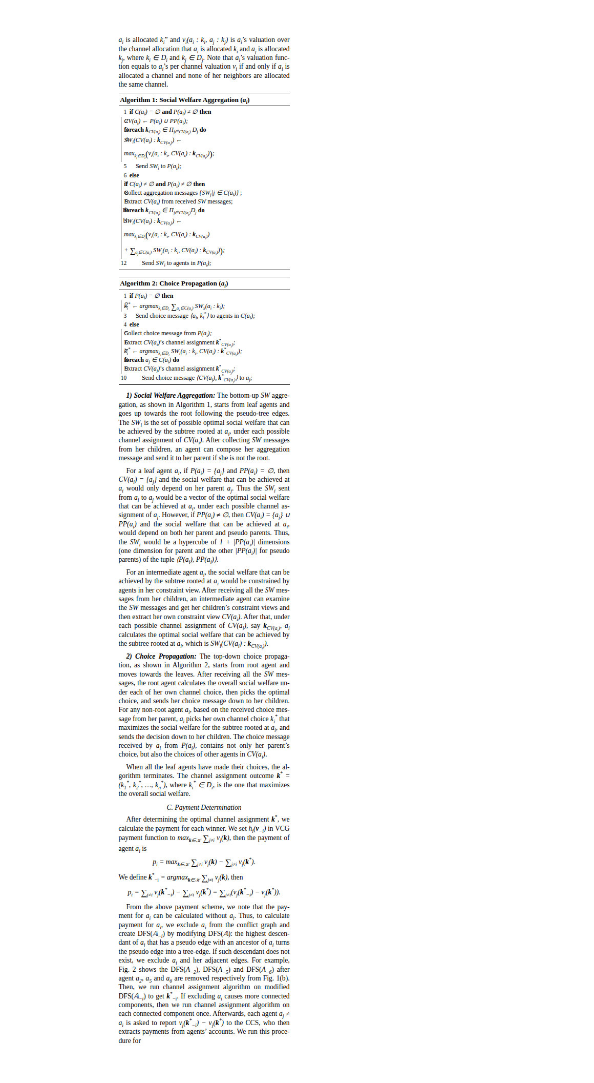ai is allocated ki” and vi(ai : ki, aj : kj) is ai’s valuation over the channel allocation that ai is allocated ki and aj is allocated kj, where ki ∈ Di and kj ∈ Dj. Note that ai’s valuation function equals to ai’s per channel valuation vi if and only if ai is allocated a channel and none of her neighbors are allocated the same channel.
Algorithm 1: Social Welfare Aggregation (ai)
if C(ai) = ∅ and P(ai) ≠ ∅ then
CV(ai) ← P(ai) ∪ PP(ai);
foreach kCV(ai) ∈ Πj∈CV(ai) Dj do
SWi(CV(ai) : kCV(ai)) ←
maxki∈Di(vi(ai : ki, CV(ai) : kCV(ai)));
Send SWi to P(ai);
else
if C(ai) ≠ ∅ and P(ai) ≠ ∅ then
Collect aggregation messages {SWj|j ∈ C(ai)} ;
Extract CV(ai) from received SW messages;
foreach kCV(ai) ∈ Πj∈CV(ai)Dj do
SWi(CV(ai) : kCV(ai)) ←
maxki∈Di(vi(ai : ki, CV(ai) : kCV(ai))
+ ∑aj∈C(ai) SWj(ai : ki, CV(ai) : kCV(ai)));
Send SWi to agents in P(ai);
Algorithm 2: Choice Propagation (ai)
if P(ai) = ∅ then
ki* ← argmaxki∈Di ∑ax∈C(ai) SWx(ai : ki);
Send choice message ⟨ai, ki*⟩ to agents in C(ai);
else
Collect choice message from P(ai);
Extract CV(ai)’s channel assignment k*CV(ai);
ki* ← argmaxki∈Di SWi(ai : ki, CV(ai) : k*CV(ai));
foreach aj ∈ C(ai) do
Extract CV(aj)’s channel assignment k*CV(aj);
Send choice message ⟨CV(aj), k*CV(aj)⟩ to aj;
1) Social Welfare Aggregation: The bottom-up SW aggregation, as shown in Algorithm 1, starts from leaf agents and goes up towards the root following the pseudo-tree edges. The SWi is the set of possible optimal social welfare that can be achieved by the subtree rooted at ai, under each possible channel assignment of CV(ai). After collecting SW messages from her children, an agent can compose her aggregation message and send it to her parent if she is not the root.
For a leaf agent ai, if P(ai) = {aj} and PP(ai) = ∅, then CV(ai) = {aj} and the social welfare that can be achieved at ai would only depend on her parent aj. Thus the SWi sent from ai to aj would be a vector of the optimal social welfare that can be achieved at ai, under each possible channel assignment of aj. However, if PP(ai) ≠ ∅, then CV(ai) = {aj} ∪ PP(ai) and the social welfare that can be achieved at ai, would depend on both her parent and pseudo parents. Thus, the SWi would be a hypercube of 1 + |PP(ai)| dimensions (one dimension for parent and the other |PP(ai)| for pseudo parents) of the tuple ⟨P(ai), PP(ai)⟩.
For an intermediate agent ai, the social welfare that can be achieved by the subtree rooted at ai would be constrained by agents in her constraint view. After receiving all the SW messages from her children, an intermediate agent can examine the SW messages and get her children’s constraint views and then extract her own constraint view CV(ai). After that, under each possible channel assignment of CV(ai), say kCV(ai), ai calculates the optimal social welfare that can be achieved by the subtree rooted at ai, which is SWi(CV(ai) : kCV(ai)).
2) Choice Propagation: The top-down choice propagation, as shown in Algorithm 2, starts from root agent and moves towards the leaves. After receiving all the SW messages, the root agent calculates the overall social welfare under each of her own channel choice, then picks the optimal choice, and sends her choice message down to her children. For any non-root agent ai, based on the received choice message from her parent, ai picks her own channel choice ki* that maximizes the social welfare for the subtree rooted at ai, and sends the decision down to her children. The choice message received by ai from P(ai), contains not only her parent’s choice, but also the choices of other agents in CV(ai).
When all the leaf agents have made their choices, the algorithm terminates. The channel assignment outcome k* = (k1*, k2*, …, kn*), where ki* ∈ Di, is the one that maximizes the overall social welfare.
C. Payment Determination
After determining the optimal channel assignment k*, we calculate the payment for each winner. We set hi(v−i) in VCG payment function to maxk∈𝒦 ∑j≠i vj(k), then the payment of agent ai is
pi = maxk∈𝒦 ∑j≠i vj(k) − ∑j≠i vj(k*).
We define k*−i = argmaxk∈𝒦 ∑j≠i vj(k), then
pi = ∑j≠i vj(k*−i) − ∑j≠i vj(k*) = ∑j≠i(vj(k*−i) − vj(k*)).
From the above payment scheme, we note that the payment for ai can be calculated without ai. Thus, to calculate payment for ai, we exclude ai from the conflict graph and create DFS(𝔸−i) by modifying DFS(𝔸): the highest descendant of ai that has a pseudo edge with an ancestor of ai turns the pseudo edge into a tree-edge. If such descendant does not exist, we exclude ai and her adjacent edges. For example, Fig. 2 shows the DFS(A−2), DFS(A−5) and DFS(A−6) after agent a2, a5 and a6 are removed respectively from Fig. 1(b). Then, we run channel assignment algorithm on modified DFS(𝔸−i) to get k*−i. If excluding ai causes more connected components, then we run channel assignment algorithm on each connected component once. Afterwards, each agent aj ≠ ai is asked to report vj(k*−i) − vj(k*) to the CCS, who then extracts payments from agents’ accounts. We run this procedure for